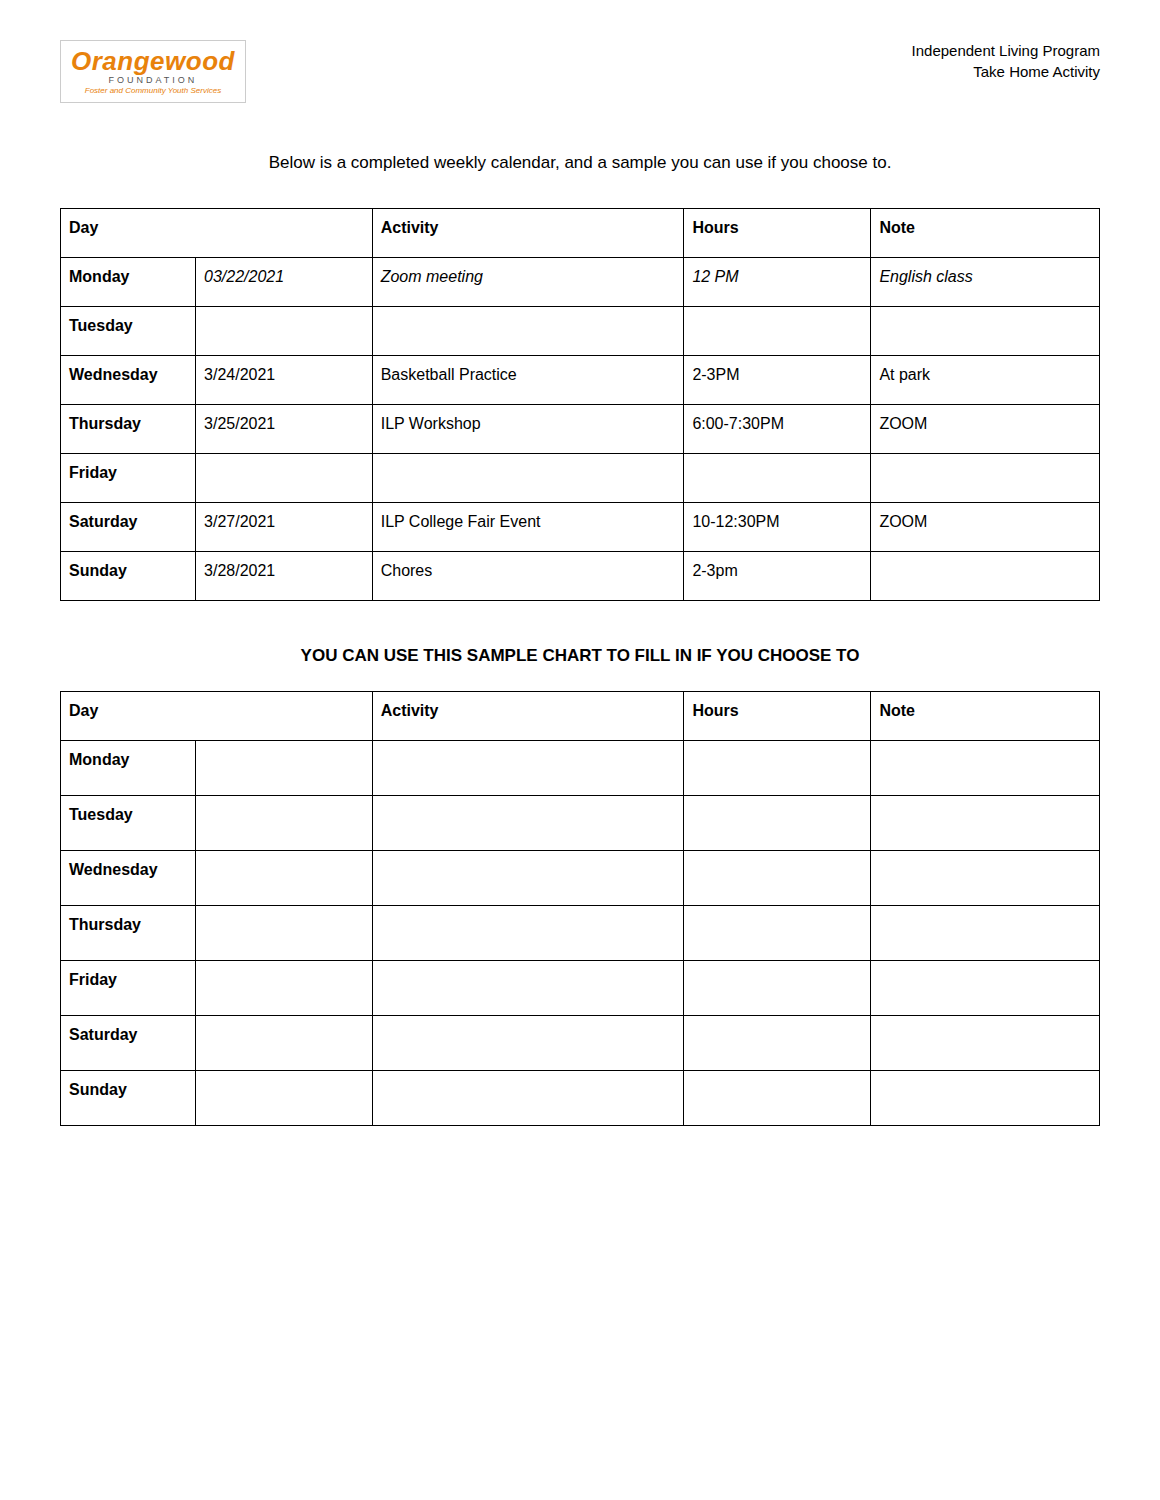Orangewood
FOUNDATION
Foster and Community Youth Services
Independent Living Program
Take Home Activity
Below is a completed weekly calendar, and a sample you can use if you choose to.
| Day | Activity | Hours | Note |
| --- | --- | --- | --- |
| Monday | 03/22/2021 | Zoom meeting | 12 PM | English class |
| Tuesday | | | | |
| Wednesday | 3/24/2021 | Basketball Practice | 2-3PM | At park |
| Thursday | 3/25/2021 | ILP Workshop | 6:00-7:30PM | ZOOM |
| Friday | | | | |
| Saturday | 3/27/2021 | ILP College Fair Event | 10-12:30PM | ZOOM |
| Sunday | 3/28/2021 | Chores | 2-3pm | |
YOU CAN USE THIS SAMPLE CHART TO FILL IN IF YOU CHOOSE TO
| Day | Activity | Hours | Note |
| --- | --- | --- | --- |
| Monday | | | | |
| Tuesday | | | | |
| Wednesday | | | | |
| Thursday | | | | |
| Friday | | | | |
| Saturday | | | | |
| Sunday | | | | |